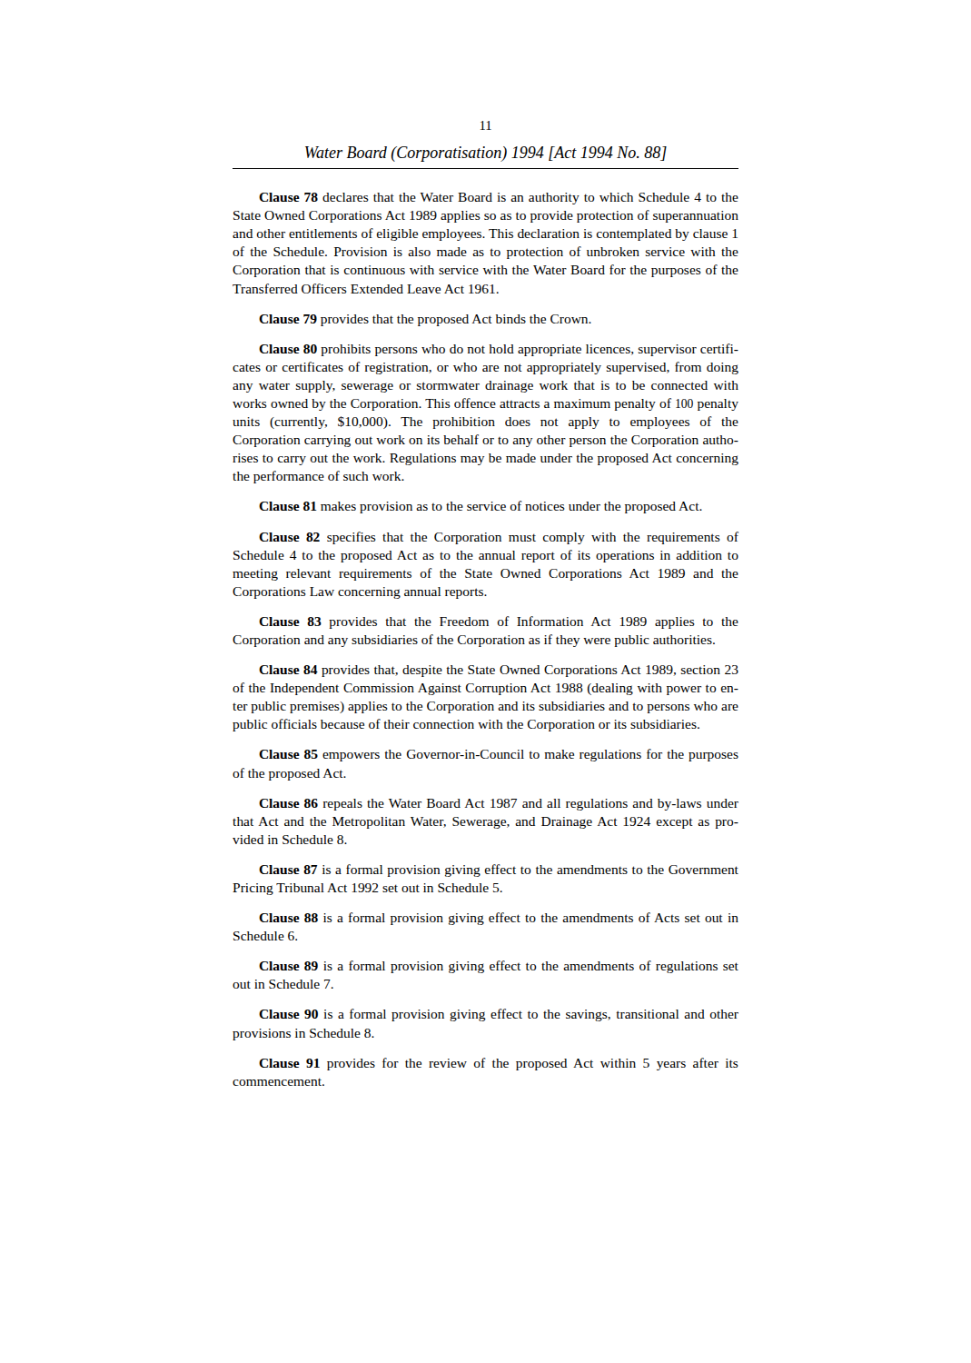11
Water Board (Corporatisation) 1994 [Act 1994 No. 88]
Clause 78 declares that the Water Board is an authority to which Schedule 4 to the State Owned Corporations Act 1989 applies so as to provide protection of superannuation and other entitlements of eligible employees. This declaration is contemplated by clause 1 of the Schedule. Provision is also made as to protection of unbroken service with the Corporation that is continuous with service with the Water Board for the purposes of the Transferred Officers Extended Leave Act 1961.
Clause 79 provides that the proposed Act binds the Crown.
Clause 80 prohibits persons who do not hold appropriate licences, supervisor certificates or certificates of registration, or who are not appropriately supervised, from doing any water supply, sewerage or stormwater drainage work that is to be connected with works owned by the Corporation. This offence attracts a maximum penalty of 100 penalty units (currently, $10,000). The prohibition does not apply to employees of the Corporation carrying out work on its behalf or to any other person the Corporation authorises to carry out the work. Regulations may be made under the proposed Act concerning the performance of such work.
Clause 81 makes provision as to the service of notices under the proposed Act.
Clause 82 specifies that the Corporation must comply with the requirements of Schedule 4 to the proposed Act as to the annual report of its operations in addition to meeting relevant requirements of the State Owned Corporations Act 1989 and the Corporations Law concerning annual reports.
Clause 83 provides that the Freedom of Information Act 1989 applies to the Corporation and any subsidiaries of the Corporation as if they were public authorities.
Clause 84 provides that, despite the State Owned Corporations Act 1989, section 23 of the Independent Commission Against Corruption Act 1988 (dealing with power to enter public premises) applies to the Corporation and its subsidiaries and to persons who are public officials because of their connection with the Corporation or its subsidiaries.
Clause 85 empowers the Governor-in-Council to make regulations for the purposes of the proposed Act.
Clause 86 repeals the Water Board Act 1987 and all regulations and by-laws under that Act and the Metropolitan Water, Sewerage, and Drainage Act 1924 except as provided in Schedule 8.
Clause 87 is a formal provision giving effect to the amendments to the Government Pricing Tribunal Act 1992 set out in Schedule 5.
Clause 88 is a formal provision giving effect to the amendments of Acts set out in Schedule 6.
Clause 89 is a formal provision giving effect to the amendments of regulations set out in Schedule 7.
Clause 90 is a formal provision giving effect to the savings, transitional and other provisions in Schedule 8.
Clause 91 provides for the review of the proposed Act within 5 years after its commencement.